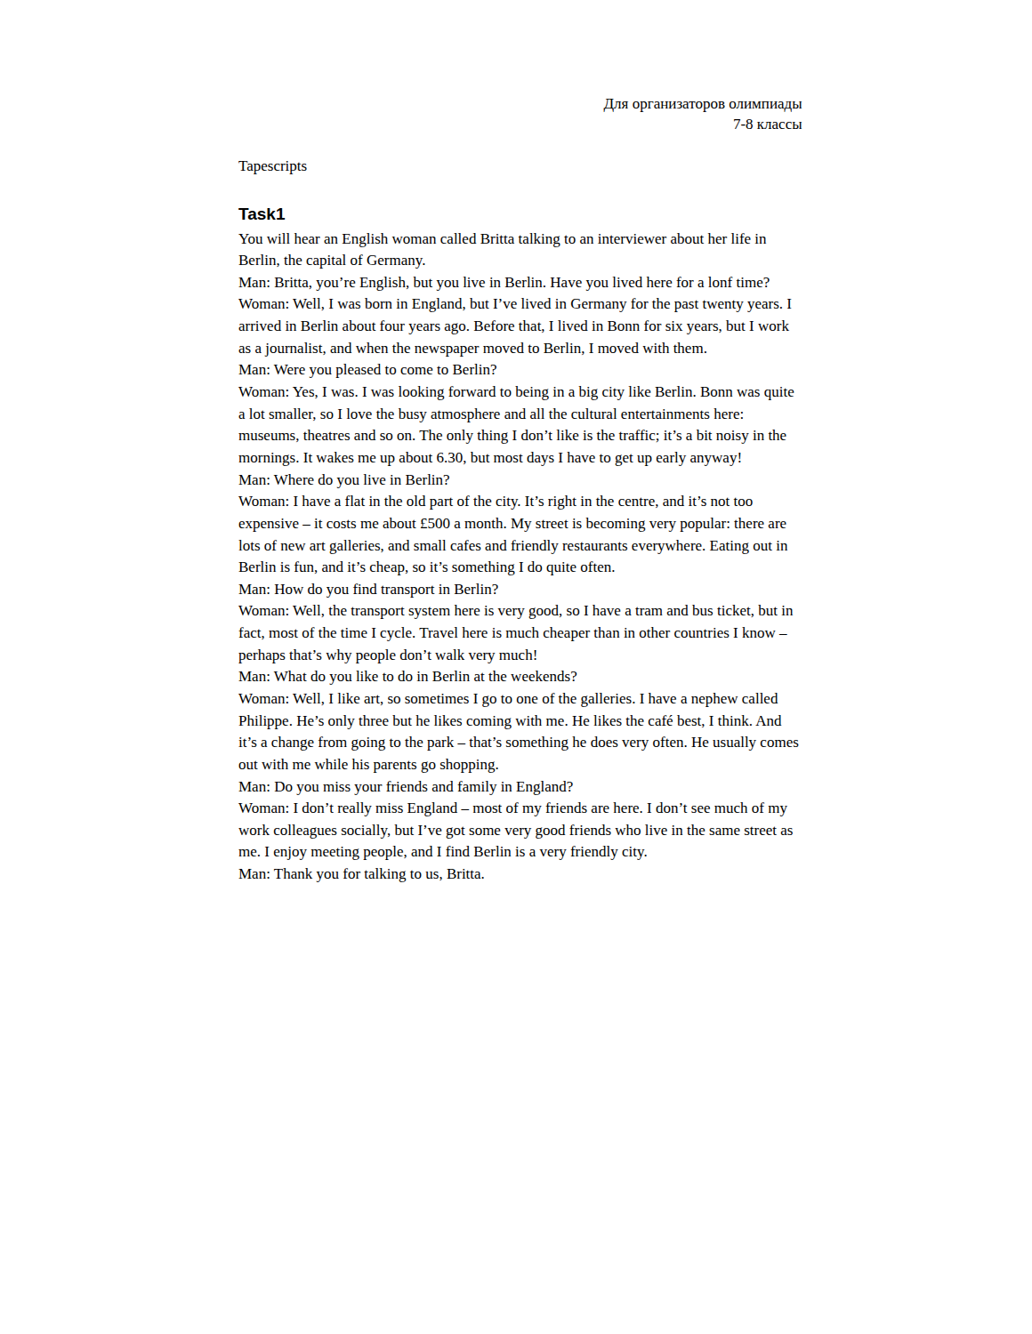Для организаторов олимпиады
7-8 классы
Tapescripts
Task1
You will hear an English woman called Britta talking to an interviewer about her life in Berlin, the capital of Germany.
Man: Britta, you’re English, but you live in Berlin. Have you lived here for a lonf time?
Woman: Well, I was born in England, but I’ve lived in Germany for the past twenty years. I arrived in Berlin about four years ago. Before that, I lived in Bonn for six years, but I work as a journalist, and when the newspaper moved to Berlin, I moved with them.
Man: Were you pleased to come to Berlin?
Woman: Yes, I was. I was looking forward to being in a big city like Berlin. Bonn was quite a lot smaller, so I love the busy atmosphere and all the cultural entertainments here: museums, theatres and so on. The only thing I don’t like is the traffic; it’s a bit noisy in the mornings. It wakes me up about 6.30, but most days I have to get up early anyway!
Man: Where do you live in Berlin?
Woman: I have a flat in the old part of the city. It’s right in the centre, and it’s not too expensive – it costs me about £500 a month. My street is becoming very popular: there are lots of new art galleries, and small cafes and friendly restaurants everywhere. Eating out in Berlin is fun, and it’s cheap, so it’s something I do quite often.
Man: How do you find transport in Berlin?
Woman: Well, the transport system here is very good, so I have a tram and bus ticket, but in fact, most of the time I cycle. Travel here is much cheaper than in other countries I know – perhaps that’s why people don’t walk very much!
Man: What do you like to do in Berlin at the weekends?
Woman: Well, I like art, so sometimes I go to one of the galleries. I have a nephew called Philippe. He’s only three but he likes coming with me. He likes the café best, I think. And it’s a change from going to the park – that’s something he does very often. He usually comes out with me while his parents go shopping.
Man: Do you miss your friends and family in England?
Woman: I don’t really miss England – most of my friends are here. I don’t see much of my work colleagues socially, but I’ve got some very good friends who live in the same street as me. I enjoy meeting people, and I find Berlin is a very friendly city.
Man: Thank you for talking to us, Britta.